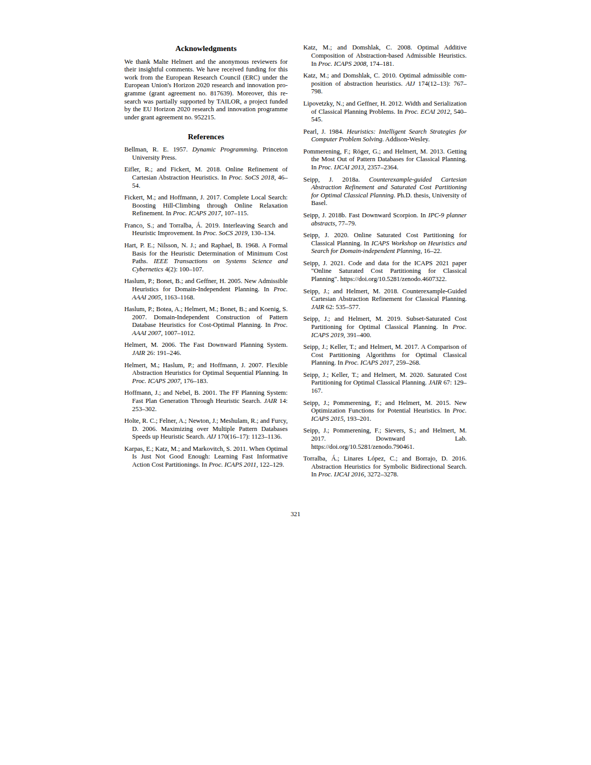Acknowledgments
We thank Malte Helmert and the anonymous reviewers for their insightful comments. We have received funding for this work from the European Research Council (ERC) under the European Union's Horizon 2020 research and innovation programme (grant agreement no. 817639). Moreover, this research was partially supported by TAILOR, a project funded by the EU Horizon 2020 research and innovation programme under grant agreement no. 952215.
References
Bellman, R. E. 1957. Dynamic Programming. Princeton University Press.
Eifler, R.; and Fickert, M. 2018. Online Refinement of Cartesian Abstraction Heuristics. In Proc. SoCS 2018, 46–54.
Fickert, M.; and Hoffmann, J. 2017. Complete Local Search: Boosting Hill-Climbing through Online Relaxation Refinement. In Proc. ICAPS 2017, 107–115.
Franco, S.; and Torralba, Á. 2019. Interleaving Search and Heuristic Improvement. In Proc. SoCS 2019, 130–134.
Hart, P. E.; Nilsson, N. J.; and Raphael, B. 1968. A Formal Basis for the Heuristic Determination of Minimum Cost Paths. IEEE Transactions on Systems Science and Cybernetics 4(2): 100–107.
Haslum, P.; Bonet, B.; and Geffner, H. 2005. New Admissible Heuristics for Domain-Independent Planning. In Proc. AAAI 2005, 1163–1168.
Haslum, P.; Botea, A.; Helmert, M.; Bonet, B.; and Koenig, S. 2007. Domain-Independent Construction of Pattern Database Heuristics for Cost-Optimal Planning. In Proc. AAAI 2007, 1007–1012.
Helmert, M. 2006. The Fast Downward Planning System. JAIR 26: 191–246.
Helmert, M.; Haslum, P.; and Hoffmann, J. 2007. Flexible Abstraction Heuristics for Optimal Sequential Planning. In Proc. ICAPS 2007, 176–183.
Hoffmann, J.; and Nebel, B. 2001. The FF Planning System: Fast Plan Generation Through Heuristic Search. JAIR 14: 253–302.
Holte, R. C.; Felner, A.; Newton, J.; Meshulam, R.; and Furcy, D. 2006. Maximizing over Multiple Pattern Databases Speeds up Heuristic Search. AIJ 170(16–17): 1123–1136.
Karpas, E.; Katz, M.; and Markovitch, S. 2011. When Optimal Is Just Not Good Enough: Learning Fast Informative Action Cost Partitionings. In Proc. ICAPS 2011, 122–129.
Katz, M.; and Domshlak, C. 2008. Optimal Additive Composition of Abstraction-based Admissible Heuristics. In Proc. ICAPS 2008, 174–181.
Katz, M.; and Domshlak, C. 2010. Optimal admissible composition of abstraction heuristics. AIJ 174(12–13): 767–798.
Lipovetzky, N.; and Geffner, H. 2012. Width and Serialization of Classical Planning Problems. In Proc. ECAI 2012, 540–545.
Pearl, J. 1984. Heuristics: Intelligent Search Strategies for Computer Problem Solving. Addison-Wesley.
Pommerening, F.; Röger, G.; and Helmert, M. 2013. Getting the Most Out of Pattern Databases for Classical Planning. In Proc. IJCAI 2013, 2357–2364.
Seipp, J. 2018a. Counterexample-guided Cartesian Abstraction Refinement and Saturated Cost Partitioning for Optimal Classical Planning. Ph.D. thesis, University of Basel.
Seipp, J. 2018b. Fast Downward Scorpion. In IPC-9 planner abstracts, 77–79.
Seipp, J. 2020. Online Saturated Cost Partitioning for Classical Planning. In ICAPS Workshop on Heuristics and Search for Domain-independent Planning, 16–22.
Seipp, J. 2021. Code and data for the ICAPS 2021 paper "Online Saturated Cost Partitioning for Classical Planning". https://doi.org/10.5281/zenodo.4607322.
Seipp, J.; and Helmert, M. 2018. Counterexample-Guided Cartesian Abstraction Refinement for Classical Planning. JAIR 62: 535–577.
Seipp, J.; and Helmert, M. 2019. Subset-Saturated Cost Partitioning for Optimal Classical Planning. In Proc. ICAPS 2019, 391–400.
Seipp, J.; Keller, T.; and Helmert, M. 2017. A Comparison of Cost Partitioning Algorithms for Optimal Classical Planning. In Proc. ICAPS 2017, 259–268.
Seipp, J.; Keller, T.; and Helmert, M. 2020. Saturated Cost Partitioning for Optimal Classical Planning. JAIR 67: 129–167.
Seipp, J.; Pommerening, F.; and Helmert, M. 2015. New Optimization Functions for Potential Heuristics. In Proc. ICAPS 2015, 193–201.
Seipp, J.; Pommerening, F.; Sievers, S.; and Helmert, M. 2017. Downward Lab. https://doi.org/10.5281/zenodo.790461.
Torralba, Á.; Linares López, C.; and Borrajo, D. 2016. Abstraction Heuristics for Symbolic Bidirectional Search. In Proc. IJCAI 2016, 3272–3278.
321